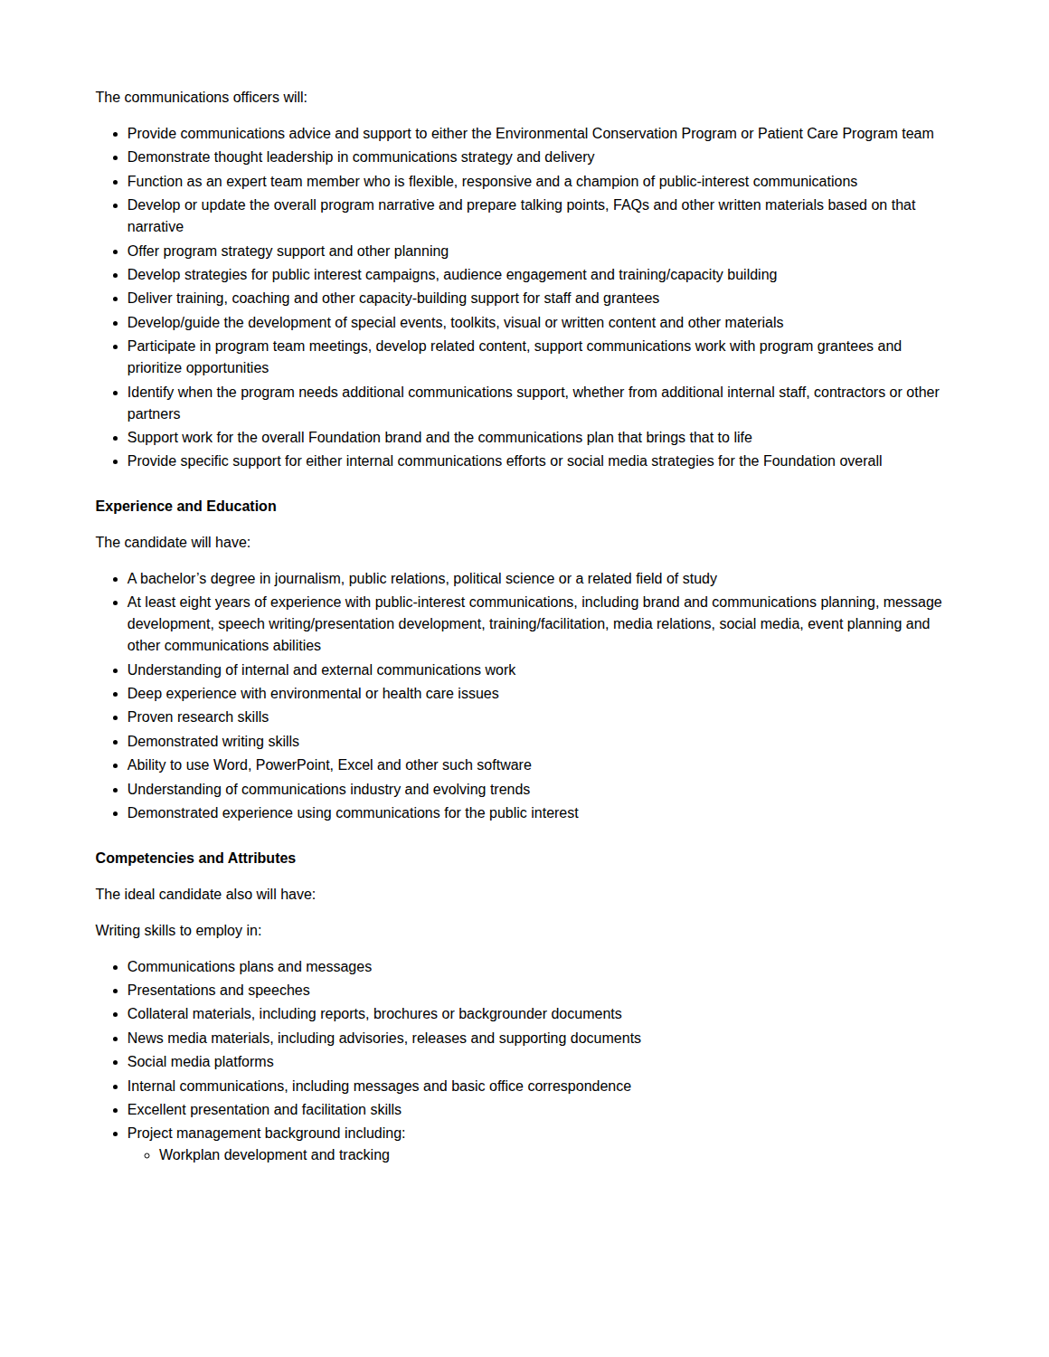The communications officers will:
Provide communications advice and support to either the Environmental Conservation Program or Patient Care Program team
Demonstrate thought leadership in communications strategy and delivery
Function as an expert team member who is flexible, responsive and a champion of public-interest communications
Develop or update the overall program narrative and prepare talking points, FAQs and other written materials based on that narrative
Offer program strategy support and other planning
Develop strategies for public interest campaigns, audience engagement and training/capacity building
Deliver training, coaching and other capacity-building support for staff and grantees
Develop/guide the development of special events, toolkits, visual or written content and other materials
Participate in program team meetings, develop related content, support communications work with program grantees and prioritize opportunities
Identify when the program needs additional communications support, whether from additional internal staff, contractors or other partners
Support work for the overall Foundation brand and the communications plan that brings that to life
Provide specific support for either internal communications efforts or social media strategies for the Foundation overall
Experience and Education
The candidate will have:
A bachelor’s degree in journalism, public relations, political science or a related field of study
At least eight years of experience with public-interest communications, including brand and communications planning, message development, speech writing/presentation development, training/facilitation, media relations, social media, event planning and other communications abilities
Understanding of internal and external communications work
Deep experience with environmental or health care issues
Proven research skills
Demonstrated writing skills
Ability to use Word, PowerPoint, Excel and other such software
Understanding of communications industry and evolving trends
Demonstrated experience using communications for the public interest
Competencies and Attributes
The ideal candidate also will have:
Writing skills to employ in:
Communications plans and messages
Presentations and speeches
Collateral materials, including reports, brochures or backgrounder documents
News media materials, including advisories, releases and supporting documents
Social media platforms
Internal communications, including messages and basic office correspondence
Excellent presentation and facilitation skills
Project management background including:
Workplan development and tracking